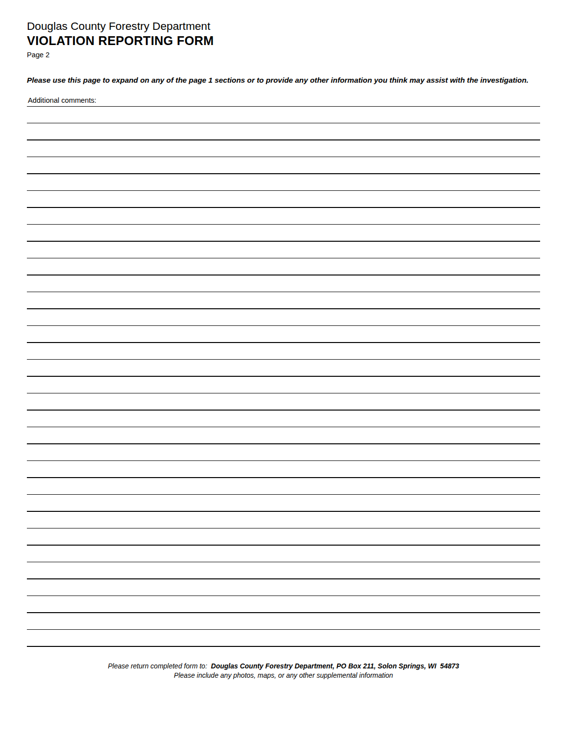Douglas County Forestry Department
VIOLATION REPORTING FORM
Page 2
Please use this page to expand on any of the page 1 sections or to provide any other information you think may assist with the investigation.
Additional comments:
Please return completed form to: Douglas County Forestry Department, PO Box 211, Solon Springs, WI 54873
Please include any photos, maps, or any other supplemental information